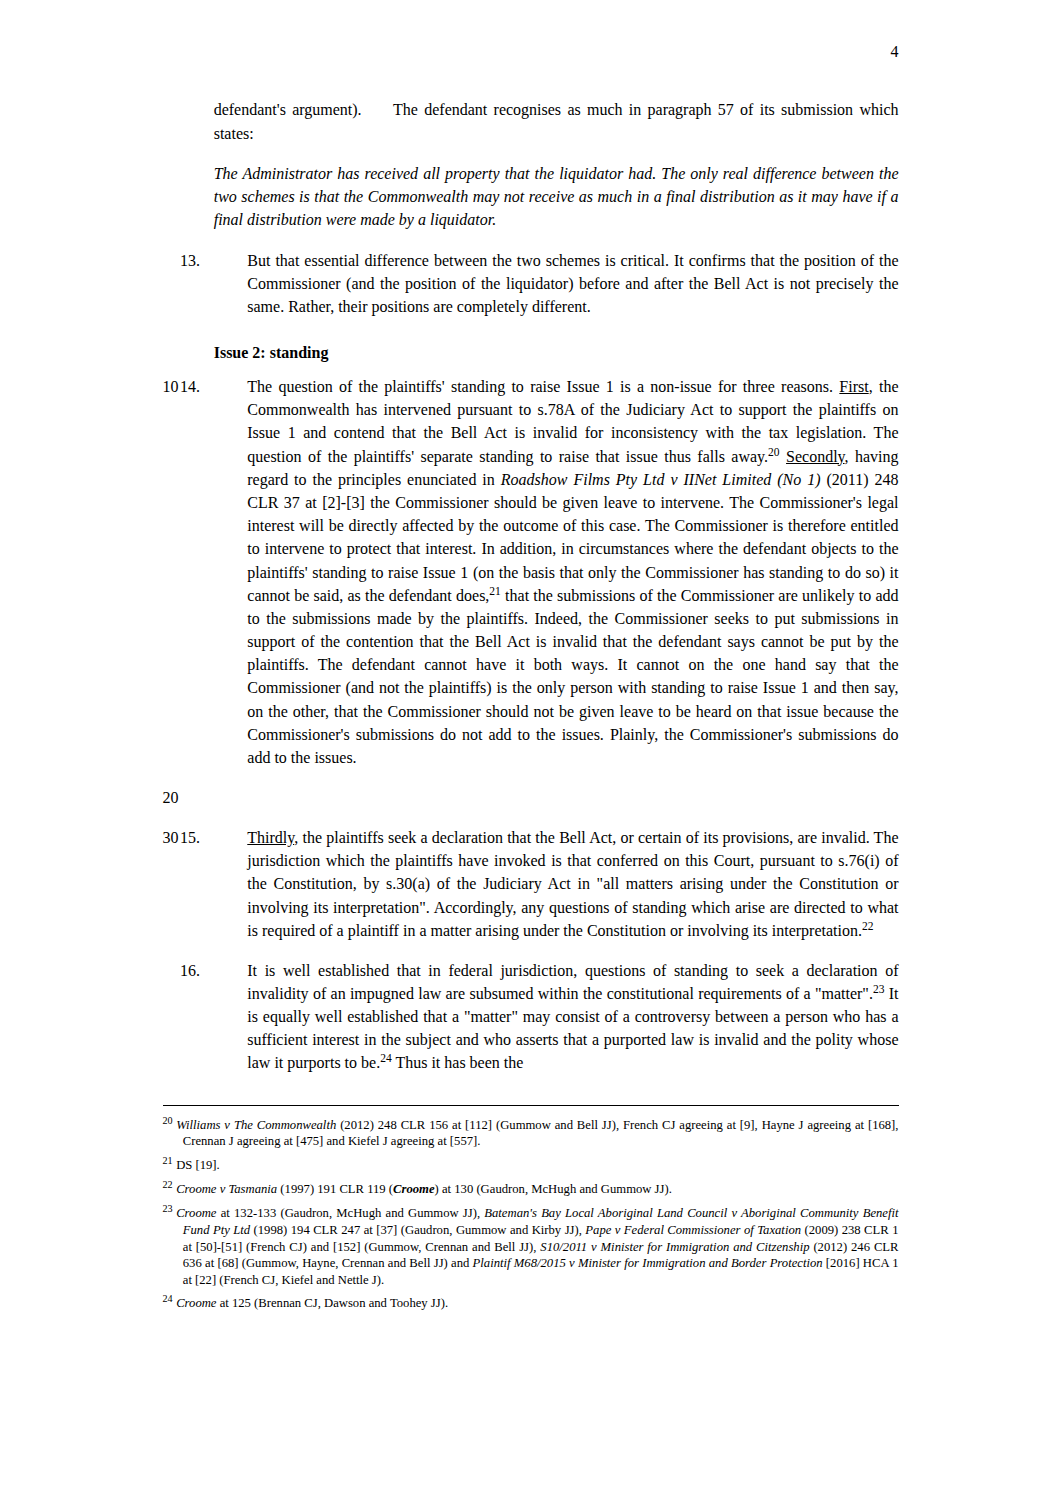4
defendant's argument). The defendant recognises as much in paragraph 57 of its submission which states:
The Administrator has received all property that the liquidator had. The only real difference between the two schemes is that the Commonwealth may not receive as much in a final distribution as it may have if a final distribution were made by a liquidator.
13. But that essential difference between the two schemes is critical. It confirms that the position of the Commissioner (and the position of the liquidator) before and after the Bell Act is not precisely the same. Rather, their positions are completely different.
Issue 2: standing
10
14. The question of the plaintiffs' standing to raise Issue 1 is a non-issue for three reasons. First, the Commonwealth has intervened pursuant to s.78A of the Judiciary Act to support the plaintiffs on Issue 1 and contend that the Bell Act is invalid for inconsistency with the tax legislation. The question of the plaintiffs' separate standing to raise that issue thus falls away.20 Secondly, having regard to the principles enunciated in Roadshow Films Pty Ltd v IINet Limited (No 1) (2011) 248 CLR 37 at [2]-[3] the Commissioner should be given leave to intervene. The Commissioner's legal interest will be directly affected by the outcome of this case. The Commissioner is therefore entitled to intervene to protect that interest. In addition, in circumstances where the defendant objects to the plaintiffs' standing to raise Issue 1 (on the basis that only the Commissioner has standing to do so) it cannot be said, as the defendant does,21 that the submissions of the Commissioner are unlikely to add to the submissions made by the plaintiffs. Indeed, the Commissioner seeks to put submissions in support of the contention that the Bell Act is invalid that the defendant says cannot be put by the plaintiffs. The defendant cannot have it both ways. It cannot on the one hand say that the Commissioner (and not the plaintiffs) is the only person with standing to raise Issue 1 and then say, on the other, that the Commissioner should not be given leave to be heard on that issue because the Commissioner's submissions do not add to the issues. Plainly, the Commissioner's submissions do add to the issues.
20
spacer
30
15. Thirdly, the plaintiffs seek a declaration that the Bell Act, or certain of its provisions, are invalid. The jurisdiction which the plaintiffs have invoked is that conferred on this Court, pursuant to s.76(i) of the Constitution, by s.30(a) of the Judiciary Act in "all matters arising under the Constitution or involving its interpretation". Accordingly, any questions of standing which arise are directed to what is required of a plaintiff in a matter arising under the Constitution or involving its interpretation.22
16. It is well established that in federal jurisdiction, questions of standing to seek a declaration of invalidity of an impugned law are subsumed within the constitutional requirements of a "matter".23 It is equally well established that a "matter" may consist of a controversy between a person who has a sufficient interest in the subject and who asserts that a purported law is invalid and the polity whose law it purports to be.24 Thus it has been the
20 Williams v The Commonwealth (2012) 248 CLR 156 at [112] (Gummow and Bell JJ), French CJ agreeing at [9], Hayne J agreeing at [168], Crennan J agreeing at [475] and Kiefel J agreeing at [557].
21 DS [19].
22 Croome v Tasmania (1997) 191 CLR 119 (Croome) at 130 (Gaudron, McHugh and Gummow JJ).
23 Croome at 132-133 (Gaudron, McHugh and Gummow JJ), Bateman's Bay Local Aboriginal Land Council v Aboriginal Community Benefit Fund Pty Ltd (1998) 194 CLR 247 at [37] (Gaudron, Gummow and Kirby JJ), Pape v Federal Commissioner of Taxation (2009) 238 CLR 1 at [50]-[51] (French CJ) and [152] (Gummow, Crennan and Bell JJ), S10/2011 v Minister for Immigration and Citzenship (2012) 246 CLR 636 at [68] (Gummow, Hayne, Crennan and Bell JJ) and Plaintif M68/2015 v Minister for Immigration and Border Protection [2016] HCA 1 at [22] (French CJ, Kiefel and Nettle J).
24 Croome at 125 (Brennan CJ, Dawson and Toohey JJ).